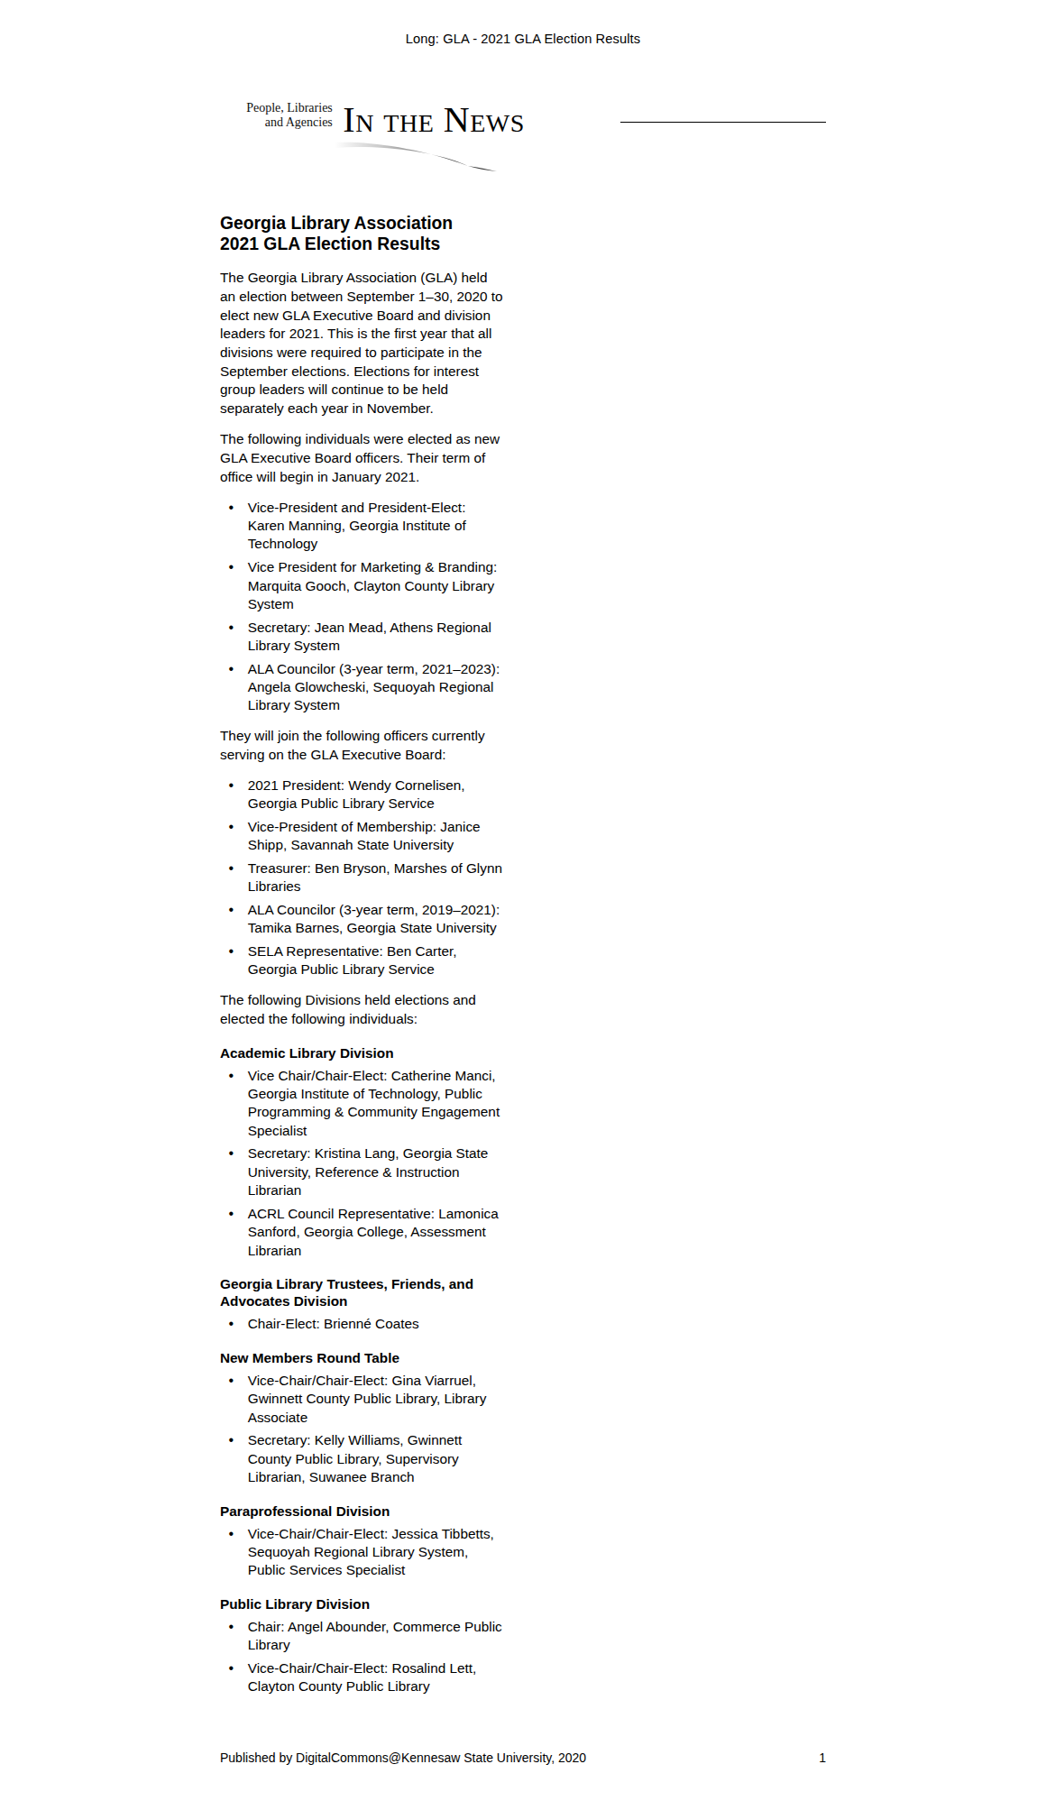Long: GLA - 2021 GLA Election Results
People, Libraries
and Agencies
In the News
Georgia Library Association
2021 GLA Election Results
The Georgia Library Association (GLA) held an election between September 1–30, 2020 to elect new GLA Executive Board and division leaders for 2021. This is the first year that all divisions were required to participate in the September elections. Elections for interest group leaders will continue to be held separately each year in November.
The following individuals were elected as new GLA Executive Board officers. Their term of office will begin in January 2021.
Vice-President and President-Elect: Karen Manning, Georgia Institute of Technology
Vice President for Marketing & Branding: Marquita Gooch, Clayton County Library System
Secretary: Jean Mead, Athens Regional Library System
ALA Councilor (3-year term, 2021–2023): Angela Glowcheski, Sequoyah Regional Library System
They will join the following officers currently serving on the GLA Executive Board:
2021 President: Wendy Cornelisen, Georgia Public Library Service
Vice-President of Membership: Janice Shipp, Savannah State University
Treasurer: Ben Bryson, Marshes of Glynn Libraries
ALA Councilor (3-year term, 2019–2021): Tamika Barnes, Georgia State University
SELA Representative: Ben Carter, Georgia Public Library Service
The following Divisions held elections and elected the following individuals:
Academic Library Division
Vice Chair/Chair-Elect: Catherine Manci, Georgia Institute of Technology, Public Programming & Community Engagement Specialist
Secretary: Kristina Lang, Georgia State University, Reference & Instruction Librarian
ACRL Council Representative: Lamonica Sanford, Georgia College, Assessment Librarian
Georgia Library Trustees, Friends, and Advocates Division
Chair-Elect: Brienné Coates
New Members Round Table
Vice-Chair/Chair-Elect: Gina Viarruel, Gwinnett County Public Library, Library Associate
Secretary: Kelly Williams, Gwinnett County Public Library, Supervisory Librarian, Suwanee Branch
Paraprofessional Division
Vice-Chair/Chair-Elect: Jessica Tibbetts, Sequoyah Regional Library System, Public Services Specialist
Public Library Division
Chair: Angel Abounder, Commerce Public Library
Vice-Chair/Chair-Elect: Rosalind Lett, Clayton County Public Library
Published by DigitalCommons@Kennesaw State University, 2020 1